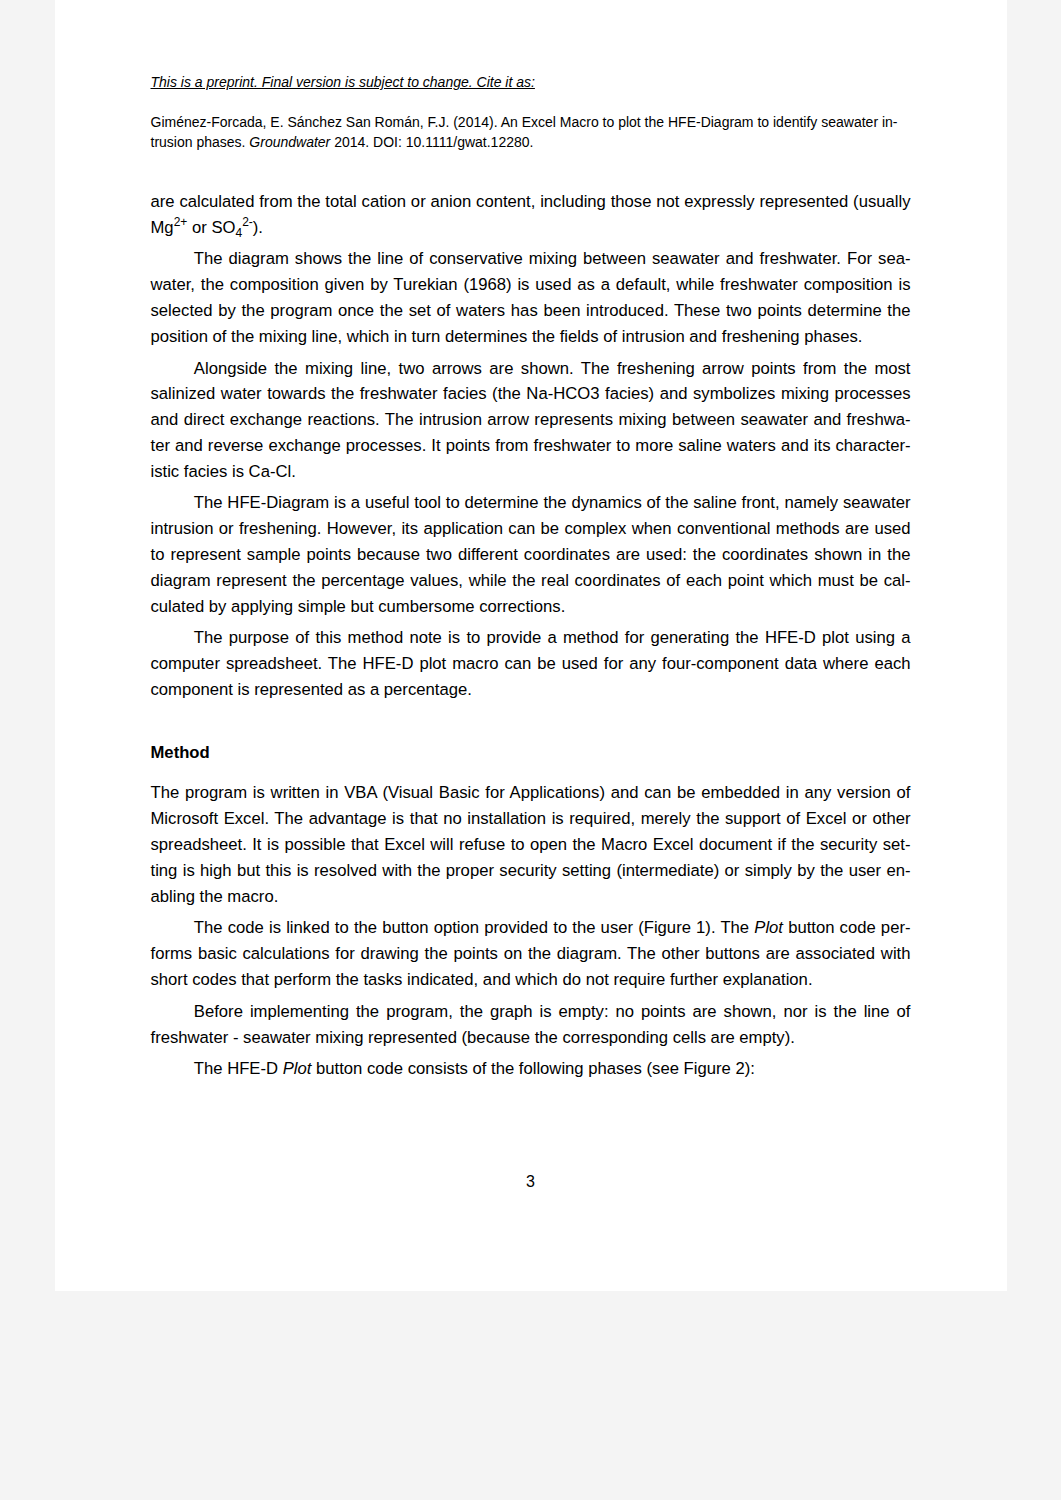This is a preprint. Final version is subject to change. Cite it as:
Giménez-Forcada, E. Sánchez San Román, F.J. (2014). An Excel Macro to plot the HFE-Diagram to identify seawater intrusion phases. Groundwater 2014. DOI: 10.1111/gwat.12280.
are calculated from the total cation or anion content, including those not expressly represented (usually Mg2+ or SO42-).
The diagram shows the line of conservative mixing between seawater and freshwater. For seawater, the composition given by Turekian (1968) is used as a default, while freshwater composition is selected by the program once the set of waters has been introduced. These two points determine the position of the mixing line, which in turn determines the fields of intrusion and freshening phases.
Alongside the mixing line, two arrows are shown. The freshening arrow points from the most salinized water towards the freshwater facies (the Na-HCO3 facies) and symbolizes mixing processes and direct exchange reactions. The intrusion arrow represents mixing between seawater and freshwater and reverse exchange processes. It points from freshwater to more saline waters and its characteristic facies is Ca-Cl.
The HFE-Diagram is a useful tool to determine the dynamics of the saline front, namely seawater intrusion or freshening. However, its application can be complex when conventional methods are used to represent sample points because two different coordinates are used: the coordinates shown in the diagram represent the percentage values, while the real coordinates of each point which must be calculated by applying simple but cumbersome corrections.
The purpose of this method note is to provide a method for generating the HFE-D plot using a computer spreadsheet. The HFE-D plot macro can be used for any four-component data where each component is represented as a percentage.
Method
The program is written in VBA (Visual Basic for Applications) and can be embedded in any version of Microsoft Excel. The advantage is that no installation is required, merely the support of Excel or other spreadsheet. It is possible that Excel will refuse to open the Macro Excel document if the security setting is high but this is resolved with the proper security setting (intermediate) or simply by the user enabling the macro.
The code is linked to the button option provided to the user (Figure 1). The Plot button code performs basic calculations for drawing the points on the diagram. The other buttons are associated with short codes that perform the tasks indicated, and which do not require further explanation.
Before implementing the program, the graph is empty: no points are shown, nor is the line of freshwater - seawater mixing represented (because the corresponding cells are empty).
The HFE-D Plot button code consists of the following phases (see Figure 2):
3